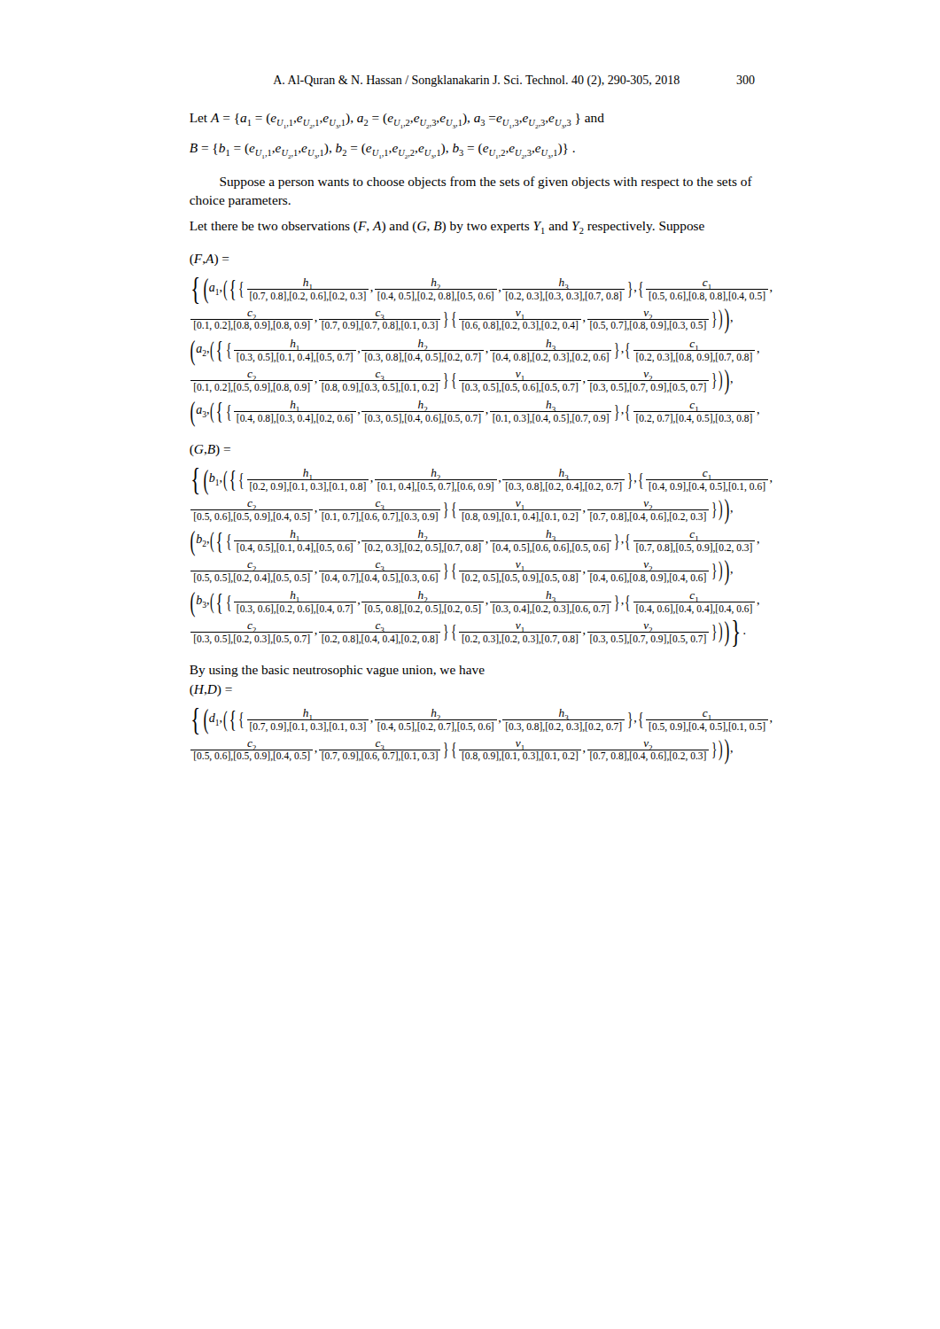A. Al-Quran & N. Hassan / Songklanakarin J. Sci. Technol. 40 (2), 290-305, 2018 300
Let A = {a1 = (eU1,1,eU2,1,eU3,1), a2 = (eU1,2,eU2,3,eU3,1), a3 =eU1,3,eU2,3,eU3,3 } and
B = {b1 = (eU1,1,eU2,1,eU3,1), b2 = (eU1,1,eU2,2,eU3,1), b3 = (eU1,2,eU2,3,eU3,1)} .
Suppose a person wants to choose objects from the sets of given objects with respect to the sets of choice parameters.
Let there be two observations (F, A) and (G, B) by two experts Y1 and Y2 respectively. Suppose
(F,A) =
{(a1,({{h1[0.7, 0.8],[0.2, 0.6],[0.2, 0.3],h2[0.4, 0.5],[0.2, 0.8],[0.5, 0.6],h3[0.2, 0.3],[0.3, 0.3],[0.7, 0.8]},{c1[0.5, 0.6],[0.8, 0.8],[0.4, 0.5],
c2[0.1, 0.2],[0.8, 0.9],[0.8, 0.9],c3[0.7, 0.9],[0.7, 0.8],[0.1, 0.3]}{v1[0.6, 0.8],[0.2, 0.3],[0.2, 0.4],v2[0.5, 0.7],[0.8, 0.9],[0.3, 0.5]})),
(a2,({{h1[0.3, 0.5],[0.1, 0.4],[0.5, 0.7],h2[0.3, 0.8],[0.4, 0.5],[0.2, 0.7],h3[0.4, 0.8],[0.2, 0.3],[0.2, 0.6]},{c1[0.2, 0.3],[0.8, 0.9],[0.7, 0.8],
c2[0.1, 0.2],[0.5, 0.9],[0.8, 0.9],c3[0.8, 0.9],[0.3, 0.5],[0.1, 0.2]}{v1[0.3, 0.5],[0.5, 0.6],[0.5, 0.7],v2[0.3, 0.5],[0.7, 0.9],[0.5, 0.7]})),
(a3,({{h1[0.4, 0.8],[0.3, 0.4],[0.2, 0.6],h2[0.3, 0.5],[0.4, 0.6],[0.5, 0.7],h3[0.1, 0.3],[0.4, 0.5],[0.7, 0.9]},{c1[0.2, 0.7],[0.4, 0.5],[0.3, 0.8],
(G,B) =
{(b1,({{h1[0.2, 0.9],[0.1, 0.3],[0.1, 0.8],h2[0.1, 0.4],[0.5, 0.7],[0.6, 0.9],h3[0.3, 0.8],[0.2, 0.4],[0.2, 0.7]},{c1[0.4, 0.9],[0.4, 0.5],[0.1, 0.6],
c2[0.5, 0.6],[0.5, 0.9],[0.4, 0.5],c3[0.1, 0.7],[0.6, 0.7],[0.3, 0.9]}{v1[0.8, 0.9],[0.1, 0.4],[0.1, 0.2],v2[0.7, 0.8],[0.4, 0.6],[0.2, 0.3]})),
(b2,({{h1[0.4, 0.5],[0.1, 0.4],[0.5, 0.6],h2[0.2, 0.3],[0.2, 0.5],[0.7, 0.8],h3[0.4, 0.5],[0.6, 0.6],[0.5, 0.6]},{c1[0.7, 0.8],[0.5, 0.9],[0.2, 0.3],
c2[0.5, 0.5],[0.2, 0.4],[0.5, 0.5],c3[0.4, 0.7],[0.4, 0.5],[0.3, 0.6]}{v1[0.2, 0.5],[0.5, 0.9],[0.5, 0.8],v2[0.4, 0.6],[0.8, 0.9],[0.4, 0.6]})),
(b3,({{h1[0.3, 0.6],[0.2, 0.6],[0.4, 0.7],h2[0.5, 0.8],[0.2, 0.5],[0.2, 0.5],h3[0.3, 0.4],[0.2, 0.3],[0.6, 0.7]},{c1[0.4, 0.6],[0.4, 0.4],[0.4, 0.6],
c2[0.3, 0.5],[0.2, 0.3],[0.5, 0.7],c3[0.2, 0.8],[0.4, 0.4],[0.2, 0.8]}{v1[0.2, 0.3],[0.2, 0.3],[0.7, 0.8],v2[0.3, 0.5],[0.7, 0.9],[0.5, 0.7]}))}.
By using the basic neutrosophic vague union, we have
(H,D) =
{(d1,({{h1[0.7, 0.9],[0.1, 0.3],[0.1, 0.3],h2[0.4, 0.5],[0.2, 0.7],[0.5, 0.6],h3[0.3, 0.8],[0.2, 0.3],[0.2, 0.7]},{c1[0.5, 0.9],[0.4, 0.5],[0.1, 0.5],
c2[0.5, 0.6],[0.5, 0.9],[0.4, 0.5],c3[0.7, 0.9],[0.6, 0.7],[0.1, 0.3]}{v1[0.8, 0.9],[0.1, 0.3],[0.1, 0.2],v2[0.7, 0.8],[0.4, 0.6],[0.2, 0.3]})),